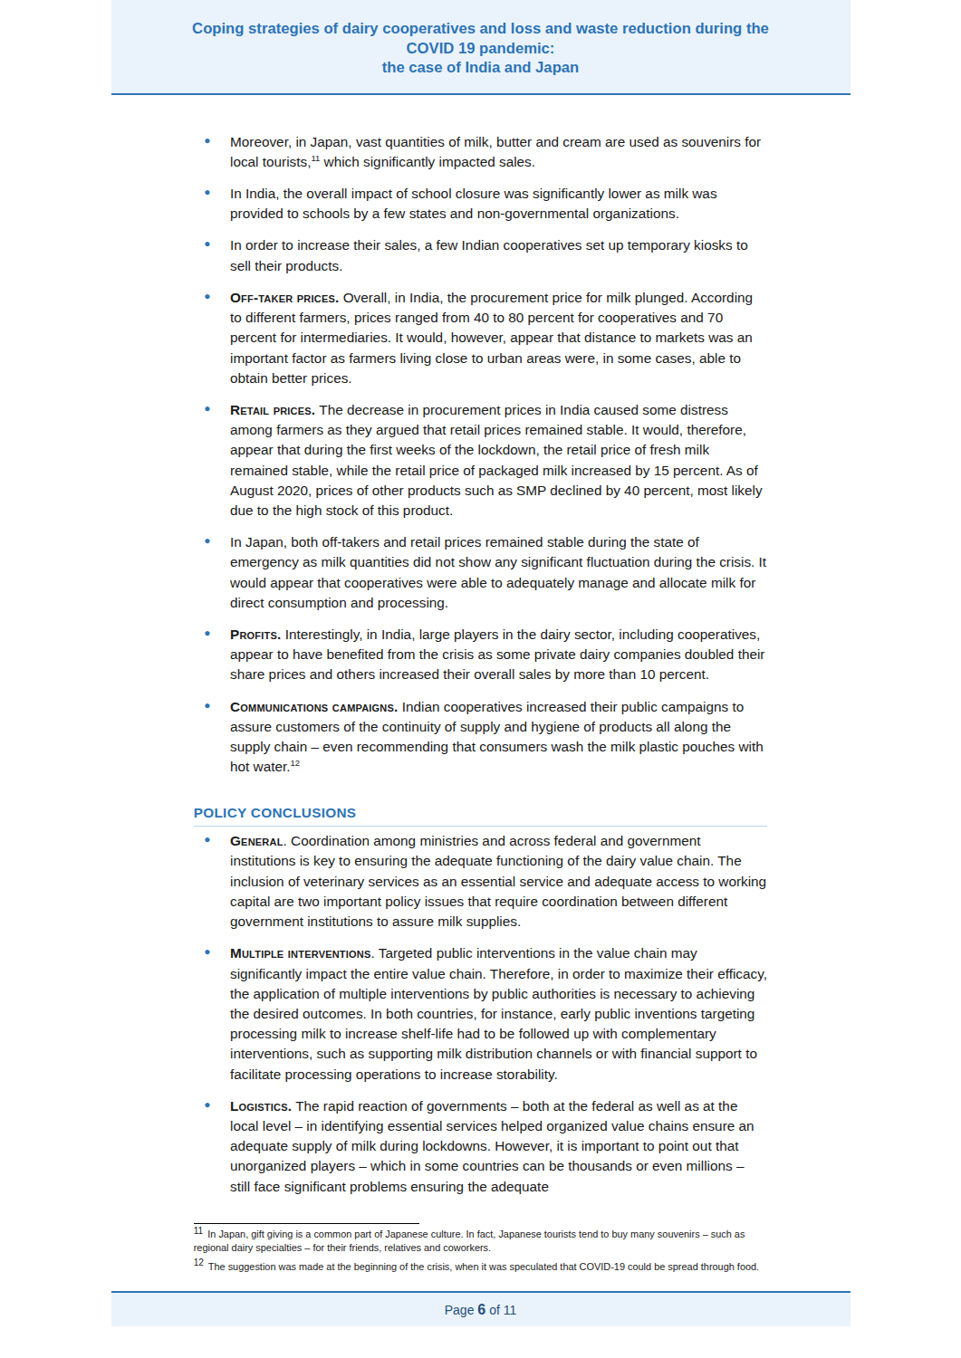Coping strategies of dairy cooperatives and loss and waste reduction during the COVID 19 pandemic:
the case of India and Japan
Moreover, in Japan, vast quantities of milk, butter and cream are used as souvenirs for local tourists,11 which significantly impacted sales.
In India, the overall impact of school closure was significantly lower as milk was provided to schools by a few states and non-governmental organizations.
In order to increase their sales, a few Indian cooperatives set up temporary kiosks to sell their products.
Off-taker prices. Overall, in India, the procurement price for milk plunged. According to different farmers, prices ranged from 40 to 80 percent for cooperatives and 70 percent for intermediaries. It would, however, appear that distance to markets was an important factor as farmers living close to urban areas were, in some cases, able to obtain better prices.
Retail prices. The decrease in procurement prices in India caused some distress among farmers as they argued that retail prices remained stable. It would, therefore, appear that during the first weeks of the lockdown, the retail price of fresh milk remained stable, while the retail price of packaged milk increased by 15 percent. As of August 2020, prices of other products such as SMP declined by 40 percent, most likely due to the high stock of this product.
In Japan, both off-takers and retail prices remained stable during the state of emergency as milk quantities did not show any significant fluctuation during the crisis. It would appear that cooperatives were able to adequately manage and allocate milk for direct consumption and processing.
Profits. Interestingly, in India, large players in the dairy sector, including cooperatives, appear to have benefited from the crisis as some private dairy companies doubled their share prices and others increased their overall sales by more than 10 percent.
Communications campaigns. Indian cooperatives increased their public campaigns to assure customers of the continuity of supply and hygiene of products all along the supply chain – even recommending that consumers wash the milk plastic pouches with hot water.12
Policy conclusions
General. Coordination among ministries and across federal and government institutions is key to ensuring the adequate functioning of the dairy value chain. The inclusion of veterinary services as an essential service and adequate access to working capital are two important policy issues that require coordination between different government institutions to assure milk supplies.
Multiple interventions. Targeted public interventions in the value chain may significantly impact the entire value chain. Therefore, in order to maximize their efficacy, the application of multiple interventions by public authorities is necessary to achieving the desired outcomes. In both countries, for instance, early public inventions targeting processing milk to increase shelf-life had to be followed up with complementary interventions, such as supporting milk distribution channels or with financial support to facilitate processing operations to increase storability.
Logistics. The rapid reaction of governments – both at the federal as well as at the local level – in identifying essential services helped organized value chains ensure an adequate supply of milk during lockdowns. However, it is important to point out that unorganized players – which in some countries can be thousands or even millions – still face significant problems ensuring the adequate
11 In Japan, gift giving is a common part of Japanese culture. In fact, Japanese tourists tend to buy many souvenirs – such as regional dairy specialties – for their friends, relatives and coworkers.
12 The suggestion was made at the beginning of the crisis, when it was speculated that COVID-19 could be spread through food.
Page 6 of 11